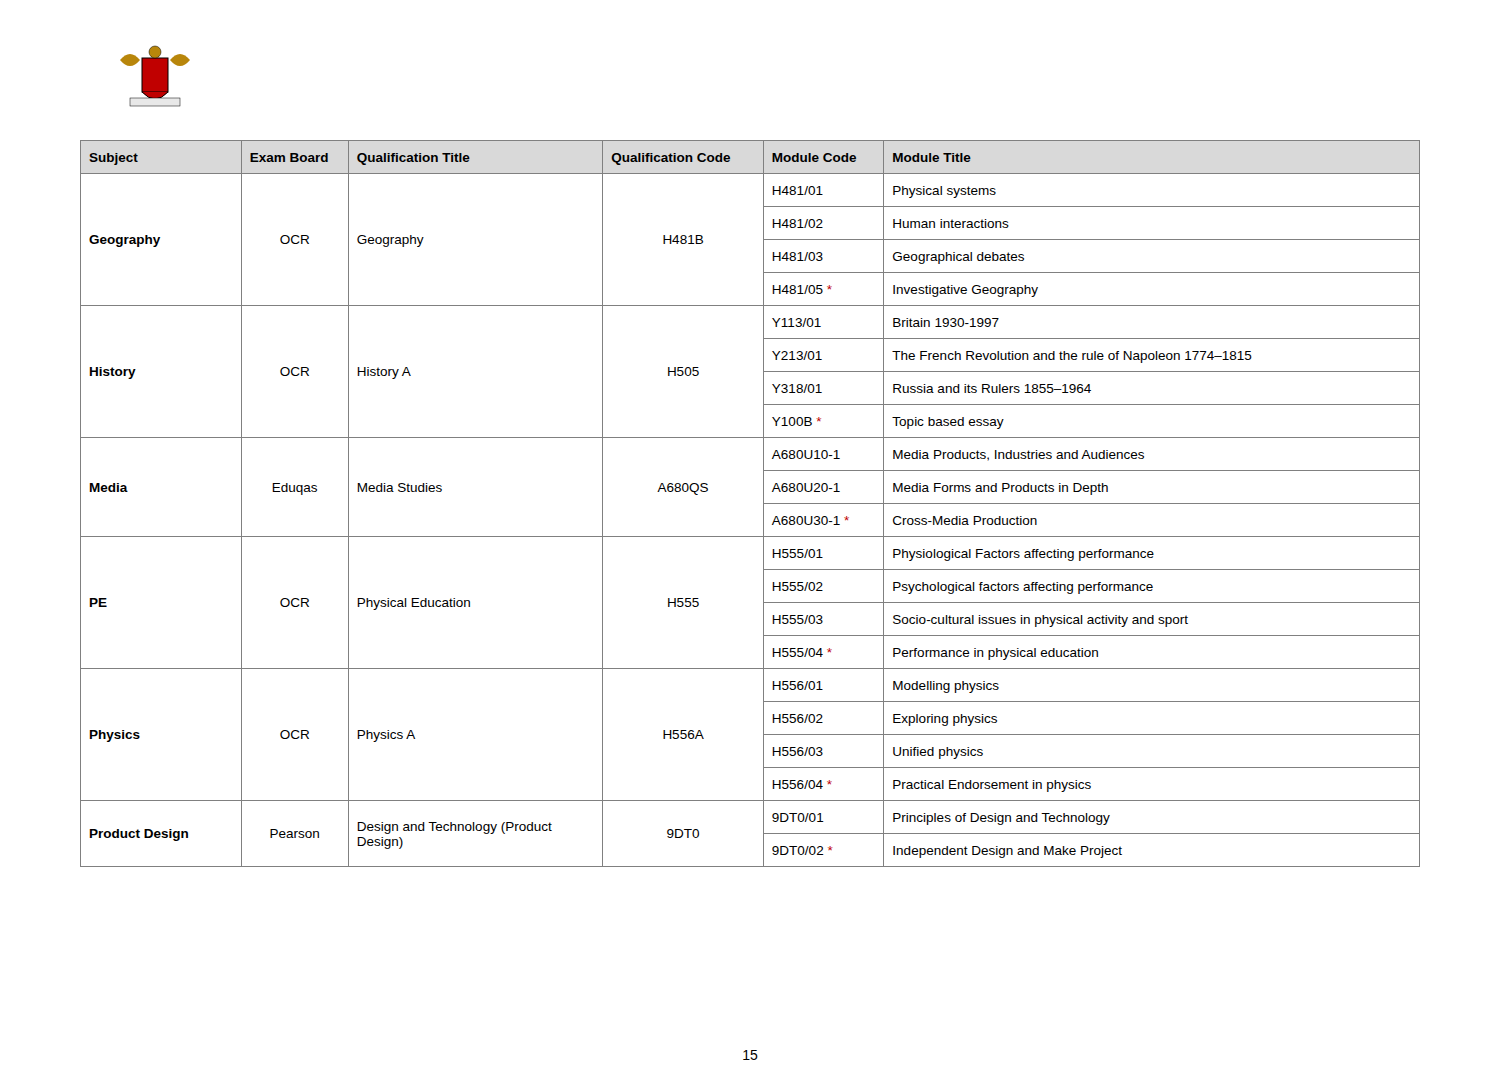| Subject | Exam Board | Qualification Title | Qualification Code | Module Code | Module Title |
| --- | --- | --- | --- | --- | --- |
| Geography | OCR | Geography | H481B | H481/01 | Physical systems |
| H481/02 | Human interactions |
| H481/03 | Geographical debates |
| H481/05 * | Investigative Geography |
| History | OCR | History A | H505 | Y113/01 | Britain 1930-1997 |
| Y213/01 | The French Revolution and the rule of Napoleon 1774–1815 |
| Y318/01 | Russia and its Rulers 1855–1964 |
| Y100B * | Topic based essay |
| Media | Eduqas | Media Studies | A680QS | A680U10-1 | Media Products, Industries and Audiences |
| A680U20-1 | Media Forms and Products in Depth |
| A680U30-1 * | Cross-Media Production |
| PE | OCR | Physical Education | H555 | H555/01 | Physiological Factors affecting performance |
| H555/02 | Psychological factors affecting performance |
| H555/03 | Socio-cultural issues in physical activity and sport |
| H555/04 * | Performance in physical education |
| Physics | OCR | Physics A | H556A | H556/01 | Modelling physics |
| H556/02 | Exploring physics |
| H556/03 | Unified physics |
| H556/04 * | Practical Endorsement in physics |
| Product Design | Pearson | Design and Technology (Product Design) | 9DT0 | 9DT0/01 | Principles of Design and Technology |
| 9DT0/02 * | Independent Design and Make Project |
15